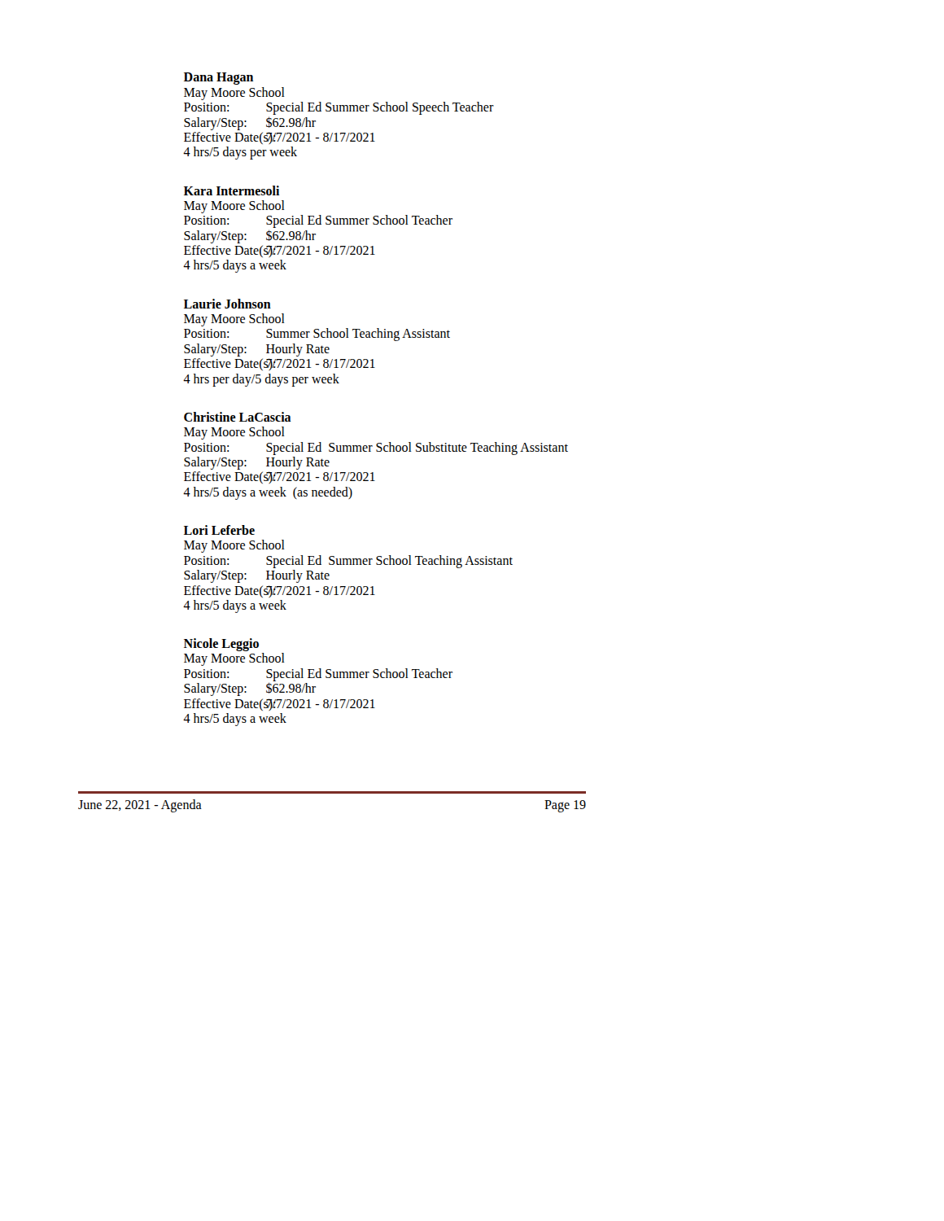Dana Hagan
May Moore School
Position: Special Ed Summer School Speech Teacher
Salary/Step:$62.98/hr
Effective Date(s): 7/7/2021 - 8/17/2021
4 hrs/5 days per week
Kara Intermesoli
May Moore School
Position: Special Ed Summer School Teacher
Salary/Step:$62.98/hr
Effective Date(s): 7/7/2021 - 8/17/2021
4 hrs/5 days a week
Laurie Johnson
May Moore School
Position: Summer School Teaching Assistant
Salary/Step: Hourly Rate
Effective Date(s): 7/7/2021 - 8/17/2021
4 hrs per day/5 days per week
Christine LaCascia
May Moore School
Position: Special Ed Summer School Substitute Teaching Assistant
Salary/Step: Hourly Rate
Effective Date(s): 7/7/2021 - 8/17/2021
4 hrs/5 days a week (as needed)
Lori Leferbe
May Moore School
Position: Special Ed Summer School Teaching Assistant
Salary/Step: Hourly Rate
Effective Date(s): 7/7/2021 - 8/17/2021
4 hrs/5 days a week
Nicole Leggio
May Moore School
Position: Special Ed Summer School Teacher
Salary/Step:$62.98/hr
Effective Date(s): 7/7/2021 - 8/17/2021
4 hrs/5 days a week
June 22, 2021 - Agenda Page 19